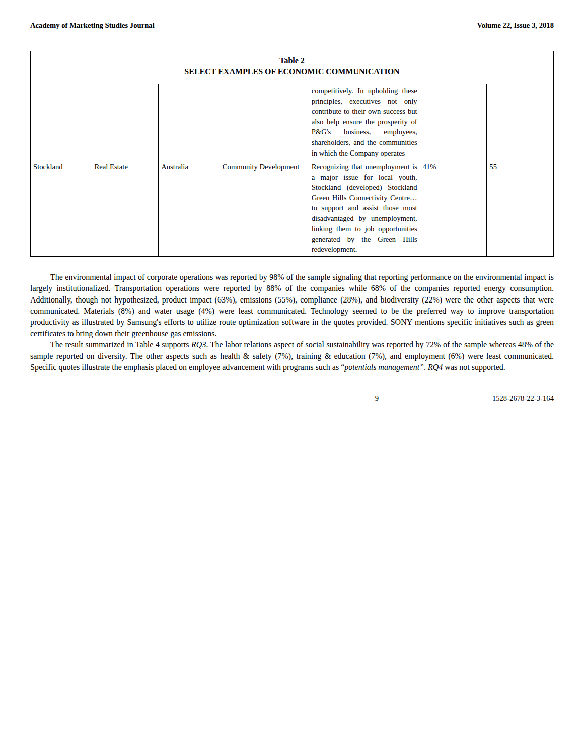Academy of Marketing Studies Journal Volume 22, Issue 3, 2018
Table 2 SELECT EXAMPLES OF ECONOMIC COMMUNICATION
| | | | | competitively. In upholding these principles, executives not only contribute to their own success but also help ensure the prosperity of P&G's business, employees, shareholders, and the communities in which the Company operates | | |
| Stockland | Real Estate | Australia | Community Development | Recognizing that unemployment is a major issue for local youth, Stockland (developed) Stockland Green Hills Connectivity Centre…to support and assist those most disadvantaged by unemployment, linking them to job opportunities generated by the Green Hills redevelopment. | 41% | 55 |
The environmental impact of corporate operations was reported by 98% of the sample signaling that reporting performance on the environmental impact is largely institutionalized. Transportation operations were reported by 88% of the companies while 68% of the companies reported energy consumption. Additionally, though not hypothesized, product impact (63%), emissions (55%), compliance (28%), and biodiversity (22%) were the other aspects that were communicated. Materials (8%) and water usage (4%) were least communicated. Technology seemed to be the preferred way to improve transportation productivity as illustrated by Samsung's efforts to utilize route optimization software in the quotes provided. SONY mentions specific initiatives such as green certificates to bring down their greenhouse gas emissions.
The result summarized in Table 4 supports RQ3. The labor relations aspect of social sustainability was reported by 72% of the sample whereas 48% of the sample reported on diversity. The other aspects such as health & safety (7%), training & education (7%), and employment (6%) were least communicated. Specific quotes illustrate the emphasis placed on employee advancement with programs such as “potentials management”. RQ4 was not supported.
9 1528-2678-22-3-164